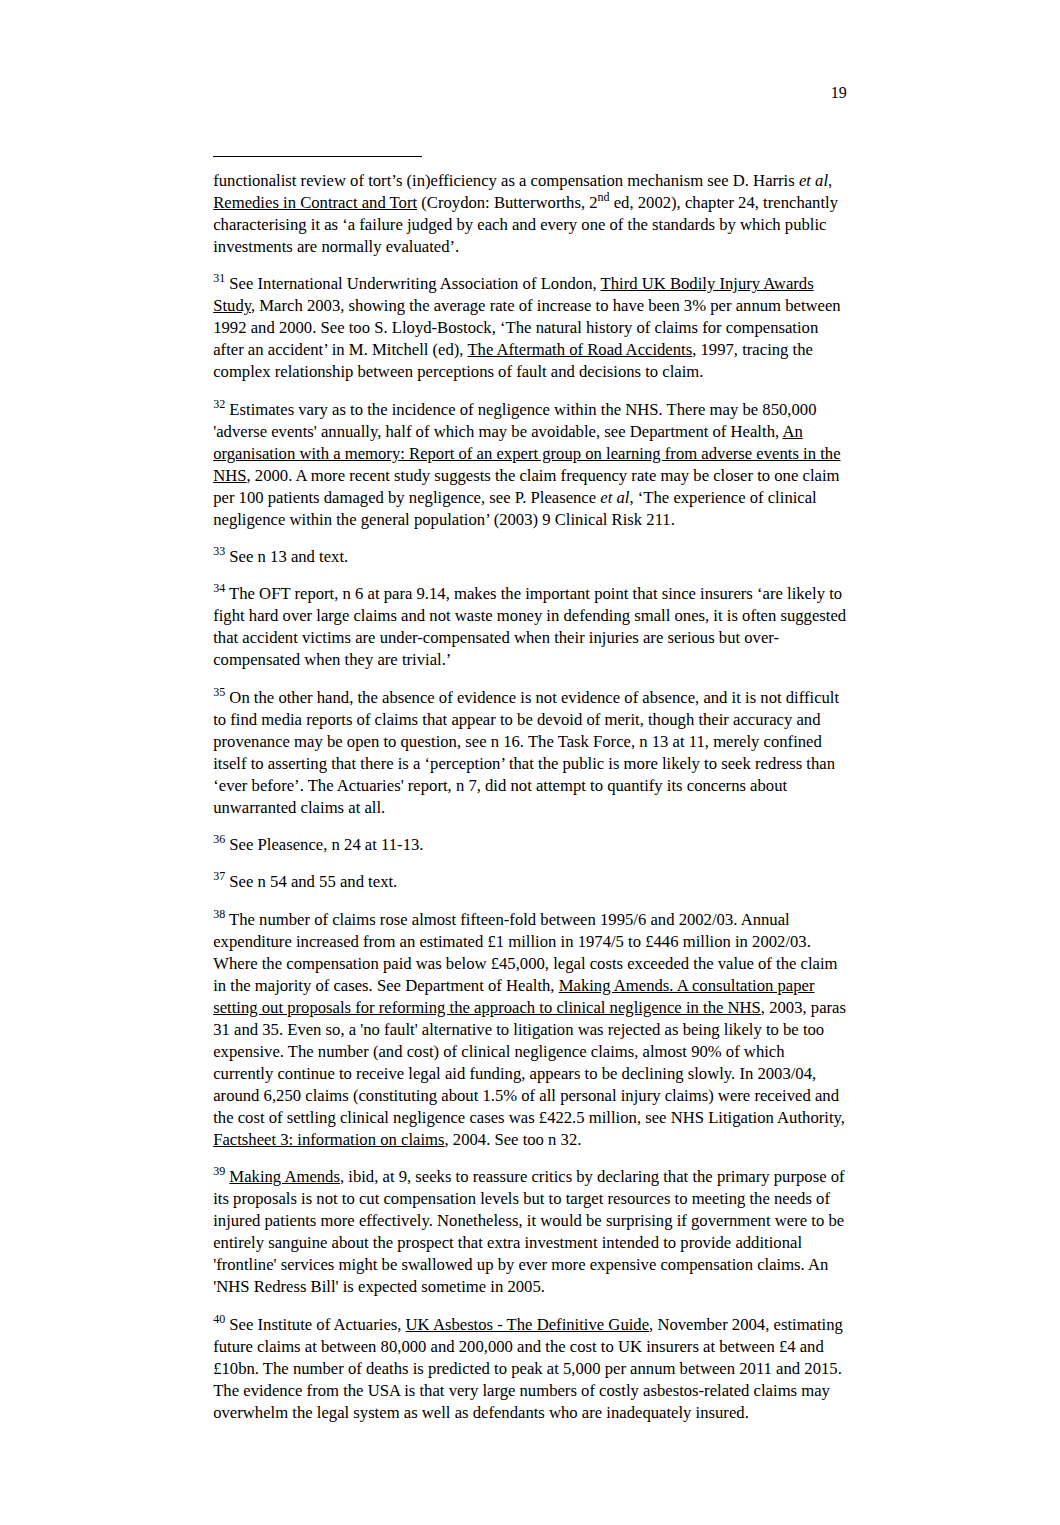19
functionalist review of tort’s (in)efficiency as a compensation mechanism see D. Harris et al, Remedies in Contract and Tort (Croydon: Butterworths, 2nd ed, 2002), chapter 24, trenchantly characterising it as ‘a failure judged by each and every one of the standards by which public investments are normally evaluated’.
31 See International Underwriting Association of London, Third UK Bodily Injury Awards Study, March 2003, showing the average rate of increase to have been 3% per annum between 1992 and 2000. See too S. Lloyd-Bostock, ‘The natural history of claims for compensation after an accident’ in M. Mitchell (ed), The Aftermath of Road Accidents, 1997, tracing the complex relationship between perceptions of fault and decisions to claim.
32 Estimates vary as to the incidence of negligence within the NHS. There may be 850,000 'adverse events' annually, half of which may be avoidable, see Department of Health, An organisation with a memory: Report of an expert group on learning from adverse events in the NHS, 2000. A more recent study suggests the claim frequency rate may be closer to one claim per 100 patients damaged by negligence, see P. Pleasence et al, ‘The experience of clinical negligence within the general population’ (2003) 9 Clinical Risk 211.
33 See n 13 and text.
34 The OFT report, n 6 at para 9.14, makes the important point that since insurers ‘are likely to fight hard over large claims and not waste money in defending small ones, it is often suggested that accident victims are under-compensated when their injuries are serious but over-compensated when they are trivial.’
35 On the other hand, the absence of evidence is not evidence of absence, and it is not difficult to find media reports of claims that appear to be devoid of merit, though their accuracy and provenance may be open to question, see n 16. The Task Force, n 13 at 11, merely confined itself to asserting that there is a ‘perception’ that the public is more likely to seek redress than ‘ever before’. The Actuaries' report, n 7, did not attempt to quantify its concerns about unwarranted claims at all.
36 See Pleasence, n 24 at 11-13.
37 See n 54 and 55 and text.
38 The number of claims rose almost fifteen-fold between 1995/6 and 2002/03. Annual expenditure increased from an estimated £1 million in 1974/5 to £446 million in 2002/03. Where the compensation paid was below £45,000, legal costs exceeded the value of the claim in the majority of cases. See Department of Health, Making Amends. A consultation paper setting out proposals for reforming the approach to clinical negligence in the NHS, 2003, paras 31 and 35. Even so, a 'no fault' alternative to litigation was rejected as being likely to be too expensive. The number (and cost) of clinical negligence claims, almost 90% of which currently continue to receive legal aid funding, appears to be declining slowly. In 2003/04, around 6,250 claims (constituting about 1.5% of all personal injury claims) were received and the cost of settling clinical negligence cases was £422.5 million, see NHS Litigation Authority, Factsheet 3: information on claims, 2004. See too n 32.
39 Making Amends, ibid, at 9, seeks to reassure critics by declaring that the primary purpose of its proposals is not to cut compensation levels but to target resources to meeting the needs of injured patients more effectively. Nonetheless, it would be surprising if government were to be entirely sanguine about the prospect that extra investment intended to provide additional 'frontline' services might be swallowed up by ever more expensive compensation claims. An 'NHS Redress Bill' is expected sometime in 2005.
40 See Institute of Actuaries, UK Asbestos - The Definitive Guide, November 2004, estimating future claims at between 80,000 and 200,000 and the cost to UK insurers at between £4 and £10bn. The number of deaths is predicted to peak at 5,000 per annum between 2011 and 2015. The evidence from the USA is that very large numbers of costly asbestos-related claims may overwhelm the legal system as well as defendants who are inadequately insured.